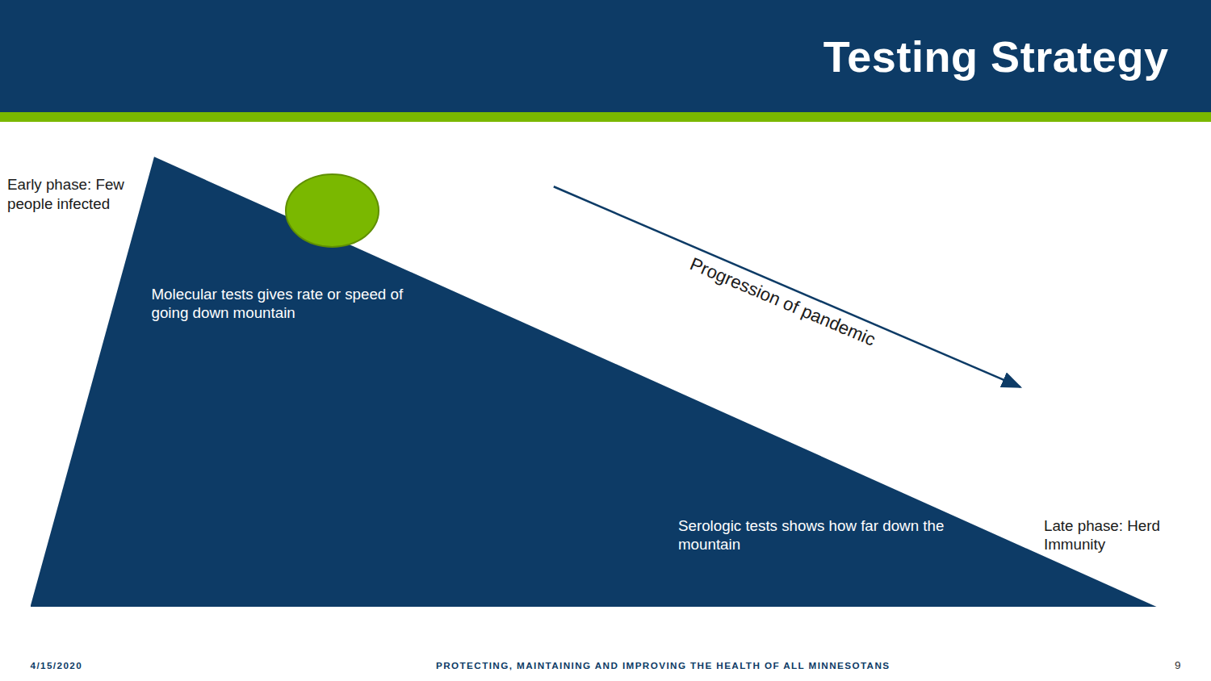Testing Strategy
Early phase: Few people infected
Molecular tests gives rate or speed of going down mountain
Serologic tests shows how far down the mountain
Late phase: Herd Immunity
Progression of pandemic
4/15/2020 Protecting, maintaining and improving the health of all Minnesotans 9